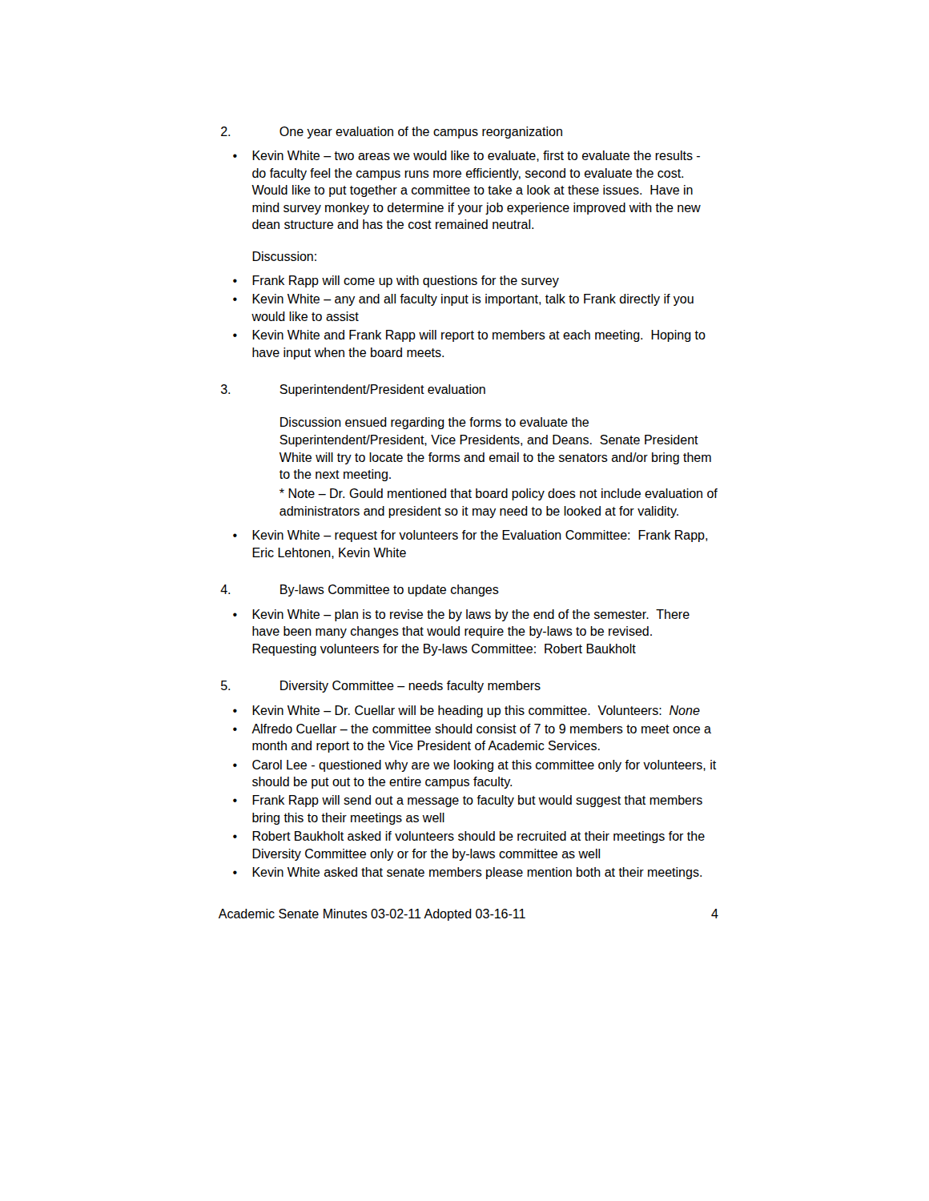2.
One year evaluation of the campus reorganization
Kevin White – two areas we would like to evaluate, first to evaluate the results - do faculty feel the campus runs more efficiently, second to evaluate the cost. Would like to put together a committee to take a look at these issues. Have in mind survey monkey to determine if your job experience improved with the new dean structure and has the cost remained neutral.
Discussion:
Frank Rapp will come up with questions for the survey
Kevin White – any and all faculty input is important, talk to Frank directly if you would like to assist
Kevin White and Frank Rapp will report to members at each meeting. Hoping to have input when the board meets.
3.
Superintendent/President evaluation
Discussion ensued regarding the forms to evaluate the Superintendent/President, Vice Presidents, and Deans. Senate President White will try to locate the forms and email to the senators and/or bring them to the next meeting.
* Note – Dr. Gould mentioned that board policy does not include evaluation of administrators and president so it may need to be looked at for validity.
Kevin White – request for volunteers for the Evaluation Committee: Frank Rapp, Eric Lehtonen, Kevin White
4.
By-laws Committee to update changes
Kevin White – plan is to revise the by laws by the end of the semester. There have been many changes that would require the by-laws to be revised. Requesting volunteers for the By-laws Committee: Robert Baukholt
5.
Diversity Committee – needs faculty members
Kevin White – Dr. Cuellar will be heading up this committee. Volunteers: None
Alfredo Cuellar – the committee should consist of 7 to 9 members to meet once a month and report to the Vice President of Academic Services.
Carol Lee - questioned why are we looking at this committee only for volunteers, it should be put out to the entire campus faculty.
Frank Rapp will send out a message to faculty but would suggest that members bring this to their meetings as well
Robert Baukholt asked if volunteers should be recruited at their meetings for the Diversity Committee only or for the by-laws committee as well
Kevin White asked that senate members please mention both at their meetings.
Academic Senate Minutes 03-02-11 Adopted 03-16-11 4